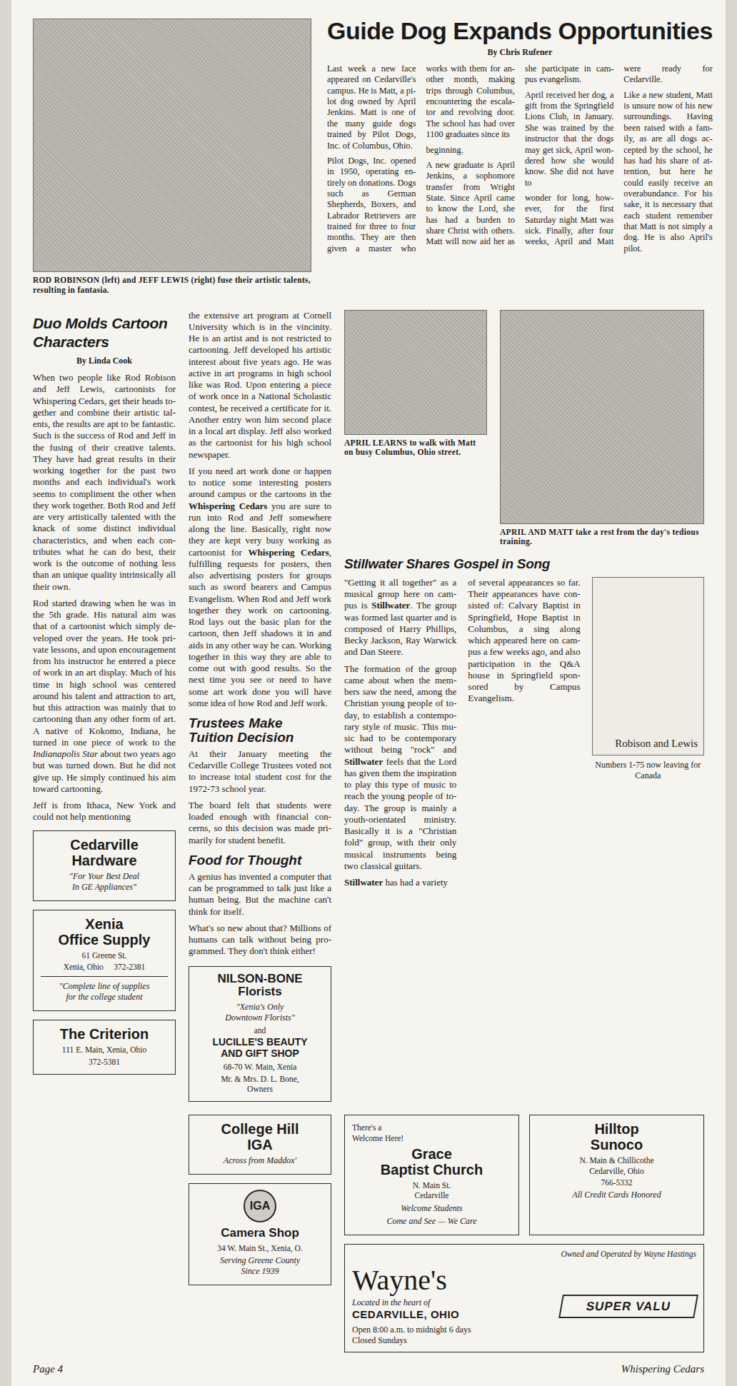ROD ROBINSON (left) and JEFF LEWIS (right) fuse their artistic talents, resulting in fantasia.
Guide Dog Expands Opportunities
By Chris Rufener
Last week a new face appeared on Cedarville's campus. He is Matt, a pilot dog owned by April Jenkins. Matt is one of the many guide dogs trained by Pilot Dogs, Inc. of Columbus, Ohio.
Pilot Dogs, Inc. opened in 1950, operating entirely on donations. Dogs such as German Shepherds, Boxers, and Labrador Retrievers are trained for three to four months. They are then given a master who works with them for another month, making trips through Columbus, encountering the escalator and revolving door. The school has had over 1100 graduates since its
beginning.
A new graduate is April Jenkins, a sophomore transfer from Wright State. Since April came to know the Lord, she has had a burden to share Christ with others. Matt will now aid her as she participate in campus evangelism.
April received her dog, a gift from the Springfield Lions Club, in January. She was trained by the instructor that the dogs may get sick, April wondered how she would know. She did not have to
wonder for long, however, for the first Saturday night Matt was sick. Finally, after four weeks, April and Matt were ready for Cedarville.
Like a new student, Matt is unsure now of his new surroundings. Having been raised with a family, as are all dogs accepted by the school, he has had his share of attention, but here he could easily receive an overabundance. For his sake, it is necessary that each student remember that Matt is not simply a dog. He is also April's pilot.
Duo Molds Cartoon Characters
By Linda Cook
When two people like Rod Robison and Jeff Lewis, cartoonists for Whispering Cedars, get their heads together and combine their artistic talents, the results are apt to be fantastic. Such is the success of Rod and Jeff in the fusing of their creative talents. They have had great results in their working together for the past two months and each individual's work seems to compliment the other when they work together. Both Rod and Jeff are very artistically talented with the knack of some distinct individual characteristics, and when each contributes what he can do best, their work is the outcome of nothing less than an unique quality intrinsically all their own.
Rod started drawing when he was in the 5th grade. His natural aim was that of a cartoonist which simply developed over the years. He took private lessons, and upon encouragement from his instructor he entered a piece of work in an art display. Much of his time in high school was centered around his talent and attraction to art, but this attraction was mainly that to cartooning than any other form of art. A native of Kokomo, Indiana, he turned in one piece of work to the Indianapolis Star about two years ago but was turned down. But he did not give up. He simply continued his aim toward cartooning.
Jeff is from Ithaca, New York and could not help mentioning
Cedarville
Hardware
"For Your Best Deal
In GE Appliances"
Xenia
Office Supply
61 Greene St.
Xenia, Ohio 372-2381
"Complete line of supplies
for the college student
The Criterion
111 E. Main, Xenia, Ohio
372-5381
the extensive art program at Cornell University which is in the vincinity. He is an artist and is not restricted to cartooning. Jeff developed his artistic interest about five years ago. He was active in art programs in high school like was Rod. Upon entering a piece of work once in a National Scholastic contest, he received a certificate for it. Another entry won him second place in a local art display. Jeff also worked as the cartoonist for his high school newspaper.
If you need art work done or happen to notice some interesting posters around campus or the cartoons in the Whispering Cedars you are sure to run into Rod and Jeff somewhere along the line. Basically, right now they are kept very busy working as cartoonist for Whispering Cedars, fulfilling requests for posters, then also advertising posters for groups such as sword bearers and Campus Evangelism. When Rod and Jeff work together they work on cartooning. Rod lays out the basic plan for the cartoon, then Jeff shadows it in and aids in any other way he can. Working together in this way they are able to come out with good results. So the next time you see or need to have some art work done you will have some idea of how Rod and Jeff work.
Trustees Make
Tuition Decision
At their January meeting the Cedarville College Trustees voted not to increase total student cost for the 1972-73 school year.
The board felt that students were loaded enough with financial concerns, so this decision was made primarily for student benefit.
Food for Thought
A genius has invented a computer that can be programmed to talk just like a human being. But the machine can't think for itself.
What's so new about that? Millions of humans can talk without being programmed. They don't think either!
NILSON-BONE
Florists
"Xenia's Only
Downtown Florists"
and
LUCILLE'S BEAUTY
AND GIFT SHOP
68-70 W. Main, Xenia
Mr. & Mrs. D. L. Bone,
Owners
APRIL LEARNS to walk with Matt on busy Columbus, Ohio street.
APRIL AND MATT take a rest from the day's tedious training.
Stillwater Shares Gospel in Song
"Getting it all together" as a musical group here on campus is Stillwater. The group was formed last quarter and is composed of Harry Phillips, Becky Jackson, Ray Warwick and Dan Steere.
The formation of the group came about when the members saw the need, among the Christian young people of today, to establish a contemporary style of music. This music had to be contemporary without being "rock" and Stillwater feels that the Lord has given them the inspiration to play this type of music to reach the young people of today. The group is mainly a youth-orientated ministry. Basically it is a "Christian fold" group, with their only musical instruments being two classical guitars.
Stillwater has had a variety
of several appearances so far. Their appearances have consisted of: Calvary Baptist in Springfield, Hope Baptist in Columbus, a sing along which appeared here on campus a few weeks ago, and also participation in the Q&A house in Springfield sponsored by Campus Evangelism.
Robison and Lewis
Numbers 1-75 now leaving for Canada
College Hill
IGA
Across from Maddox'
IGA
Camera Shop
34 W. Main St., Xenia, O.
Serving Greene County
Since 1939
There's a
Welcome Here!
Grace
Baptist Church
N. Main St.
Cedarville
Welcome Students
Come and See — We Care
Hilltop
Sunoco
N. Main & Chillicothe
Cedarville, Ohio
766-5332
All Credit Cards Honored
Owned and Operated by Wayne Hastings
Wayne's
Located in the heart of
CEDARVILLE, OHIO
Open 8:00 a.m. to midnight 6 days
Closed Sundays
SUPER VALU
Page 4
Whispering Cedars